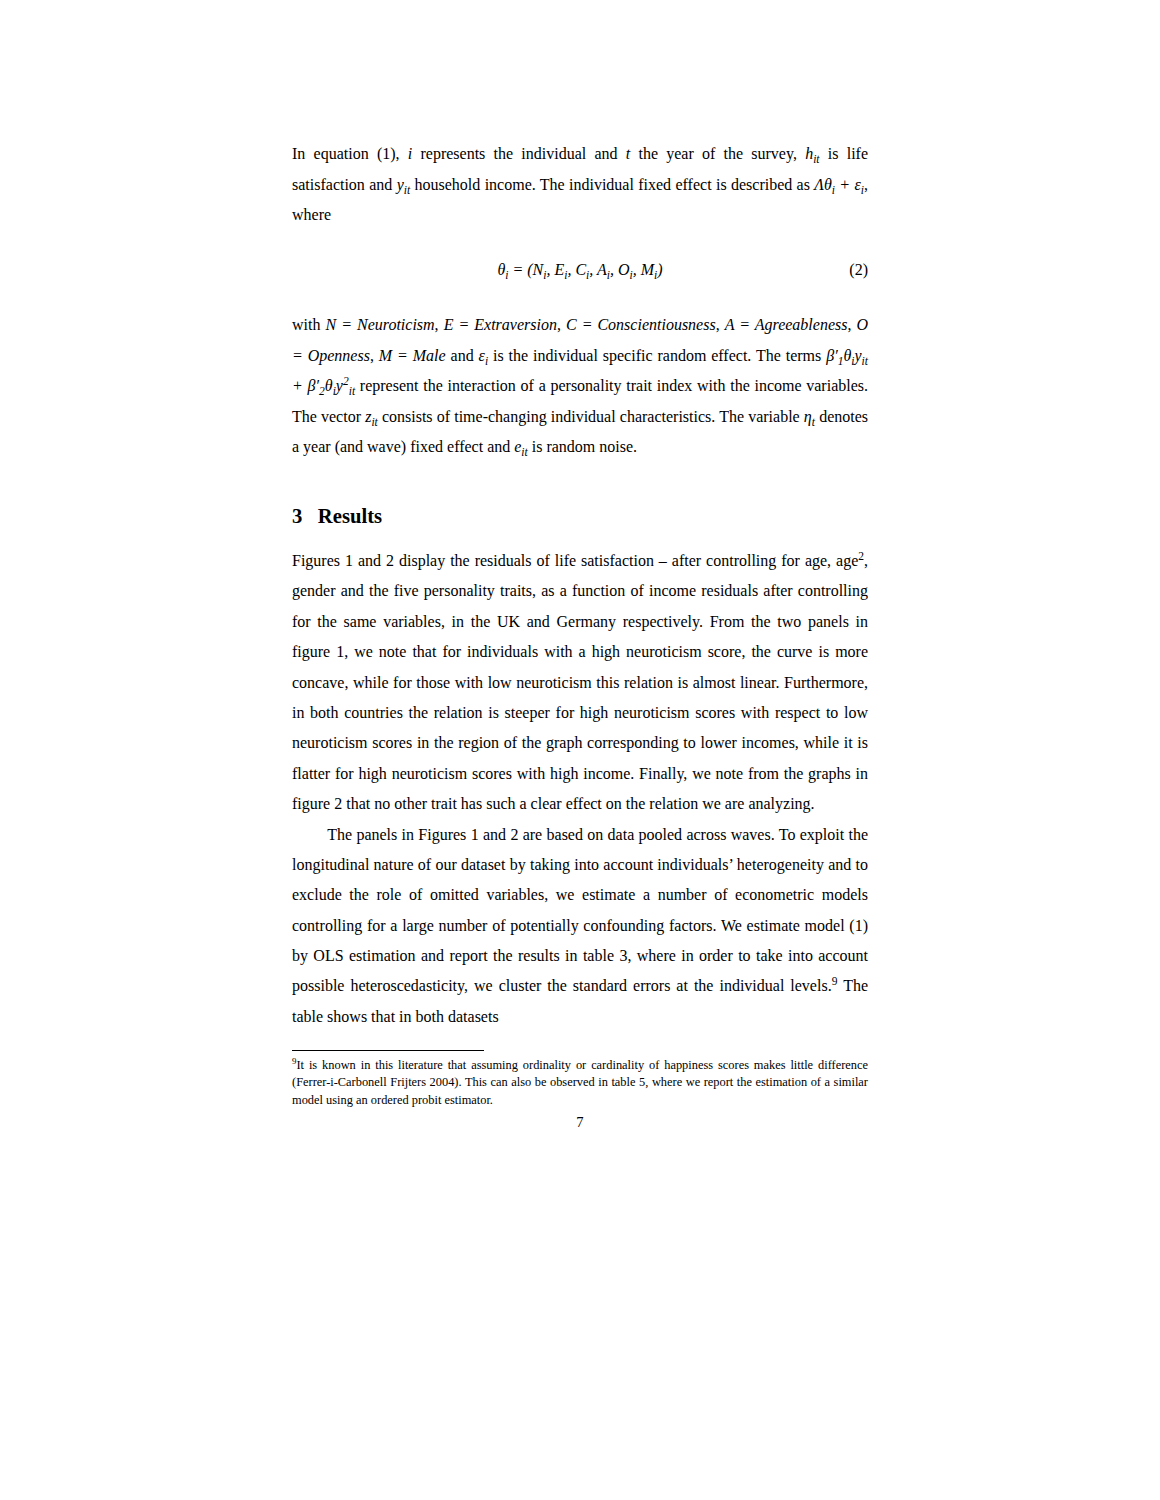In equation (1), i represents the individual and t the year of the survey, hit is life satisfaction and yit household income. The individual fixed effect is described as Λθi + εi, where
θi = (Ni, Ei, Ci, Ai, Oi, Mi) (2)
with N = Neuroticism, E = Extraversion, C = Conscientiousness, A = Agreeableness, O = Openness, M = Male and εi is the individual specific random effect. The terms β′1θiyit + β′2θiy2it represent the interaction of a personality trait index with the income variables. The vector zit consists of time-changing individual characteristics. The variable ηt denotes a year (and wave) fixed effect and eit is random noise.
3 Results
Figures 1 and 2 display the residuals of life satisfaction – after controlling for age, age2, gender and the five personality traits, as a function of income residuals after controlling for the same variables, in the UK and Germany respectively. From the two panels in figure 1, we note that for individuals with a high neuroticism score, the curve is more concave, while for those with low neuroticism this relation is almost linear. Furthermore, in both countries the relation is steeper for high neuroticism scores with respect to low neuroticism scores in the region of the graph corresponding to lower incomes, while it is flatter for high neuroticism scores with high income. Finally, we note from the graphs in figure 2 that no other trait has such a clear effect on the relation we are analyzing.
The panels in Figures 1 and 2 are based on data pooled across waves. To exploit the longitudinal nature of our dataset by taking into account individuals’ heterogeneity and to exclude the role of omitted variables, we estimate a number of econometric models controlling for a large number of potentially confounding factors. We estimate model (1) by OLS estimation and report the results in table 3, where in order to take into account possible heteroscedasticity, we cluster the standard errors at the individual levels.9 The table shows that in both datasets
9 It is known in this literature that assuming ordinality or cardinality of happiness scores makes little difference (Ferrer-i-Carbonell Frijters 2004). This can also be observed in table 5, where we report the estimation of a similar model using an ordered probit estimator.
7